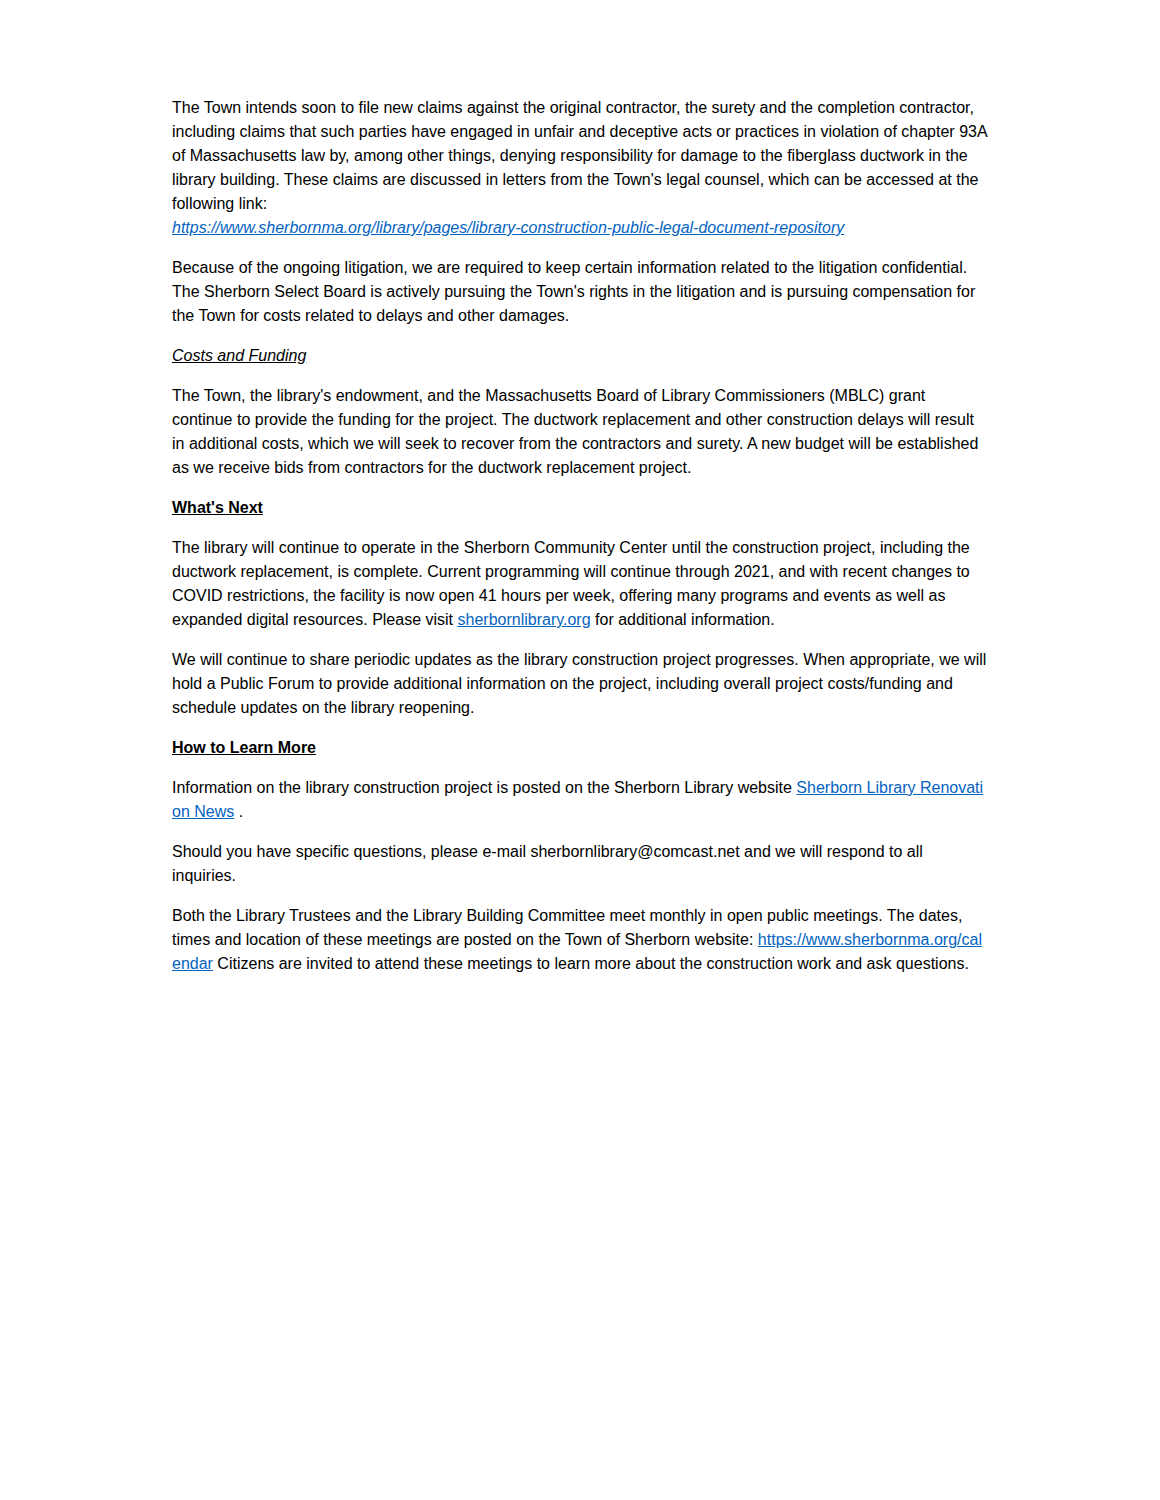The Town intends soon to file new claims against the original contractor, the surety and the completion contractor, including claims that such parties have engaged in unfair and deceptive acts or practices in violation of chapter 93A of Massachusetts law by, among other things, denying responsibility for damage to the fiberglass ductwork in the library building. These claims are discussed in letters from the Town's legal counsel, which can be accessed at the following link:
https://www.sherbornma.org/library/pages/library-construction-public-legal-document-repository
Because of the ongoing litigation, we are required to keep certain information related to the litigation confidential. The Sherborn Select Board is actively pursuing the Town's rights in the litigation and is pursuing compensation for the Town for costs related to delays and other damages.
Costs and Funding
The Town, the library's endowment, and the Massachusetts Board of Library Commissioners (MBLC) grant continue to provide the funding for the project. The ductwork replacement and other construction delays will result in additional costs, which we will seek to recover from the contractors and surety. A new budget will be established as we receive bids from contractors for the ductwork replacement project.
What's Next
The library will continue to operate in the Sherborn Community Center until the construction project, including the ductwork replacement, is complete. Current programming will continue through 2021, and with recent changes to COVID restrictions, the facility is now open 41 hours per week, offering many programs and events as well as expanded digital resources. Please visit sherbornlibrary.org for additional information.
We will continue to share periodic updates as the library construction project progresses. When appropriate, we will hold a Public Forum to provide additional information on the project, including overall project costs/funding and schedule updates on the library reopening.
How to Learn More
Information on the library construction project is posted on the Sherborn Library website Sherborn Library Renovation News .
Should you have specific questions, please e-mail sherbornlibrary@comcast.net and we will respond to all inquiries.
Both the Library Trustees and the Library Building Committee meet monthly in open public meetings. The dates, times and location of these meetings are posted on the Town of Sherborn website: https://www.sherbornma.org/calendar Citizens are invited to attend these meetings to learn more about the construction work and ask questions.